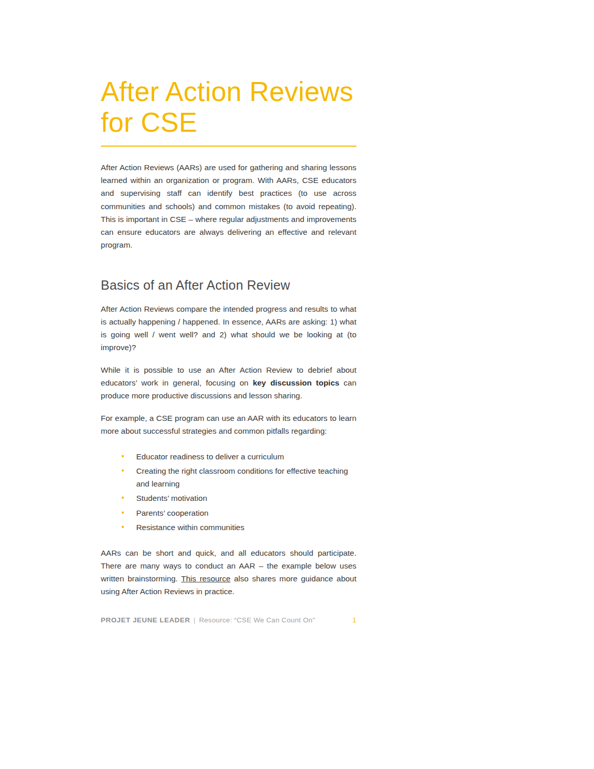After Action Reviews for CSE
After Action Reviews (AARs) are used for gathering and sharing lessons learned within an organization or program. With AARs, CSE educators and supervising staff can identify best practices (to use across communities and schools) and common mistakes (to avoid repeating). This is important in CSE – where regular adjustments and improvements can ensure educators are always delivering an effective and relevant program.
Basics of an After Action Review
After Action Reviews compare the intended progress and results to what is actually happening / happened. In essence, AARs are asking: 1) what is going well / went well? and 2) what should we be looking at (to improve)?
While it is possible to use an After Action Review to debrief about educators’ work in general, focusing on key discussion topics can produce more productive discussions and lesson sharing.
For example, a CSE program can use an AAR with its educators to learn more about successful strategies and common pitfalls regarding:
Educator readiness to deliver a curriculum
Creating the right classroom conditions for effective teaching and learning
Students’ motivation
Parents’ cooperation
Resistance within communities
AARs can be short and quick, and all educators should participate. There are many ways to conduct an AAR – the example below uses written brainstorming. This resource also shares more guidance about using After Action Reviews in practice.
PROJET JEUNE LEADER | Resource: “CSE We Can Count On” 1